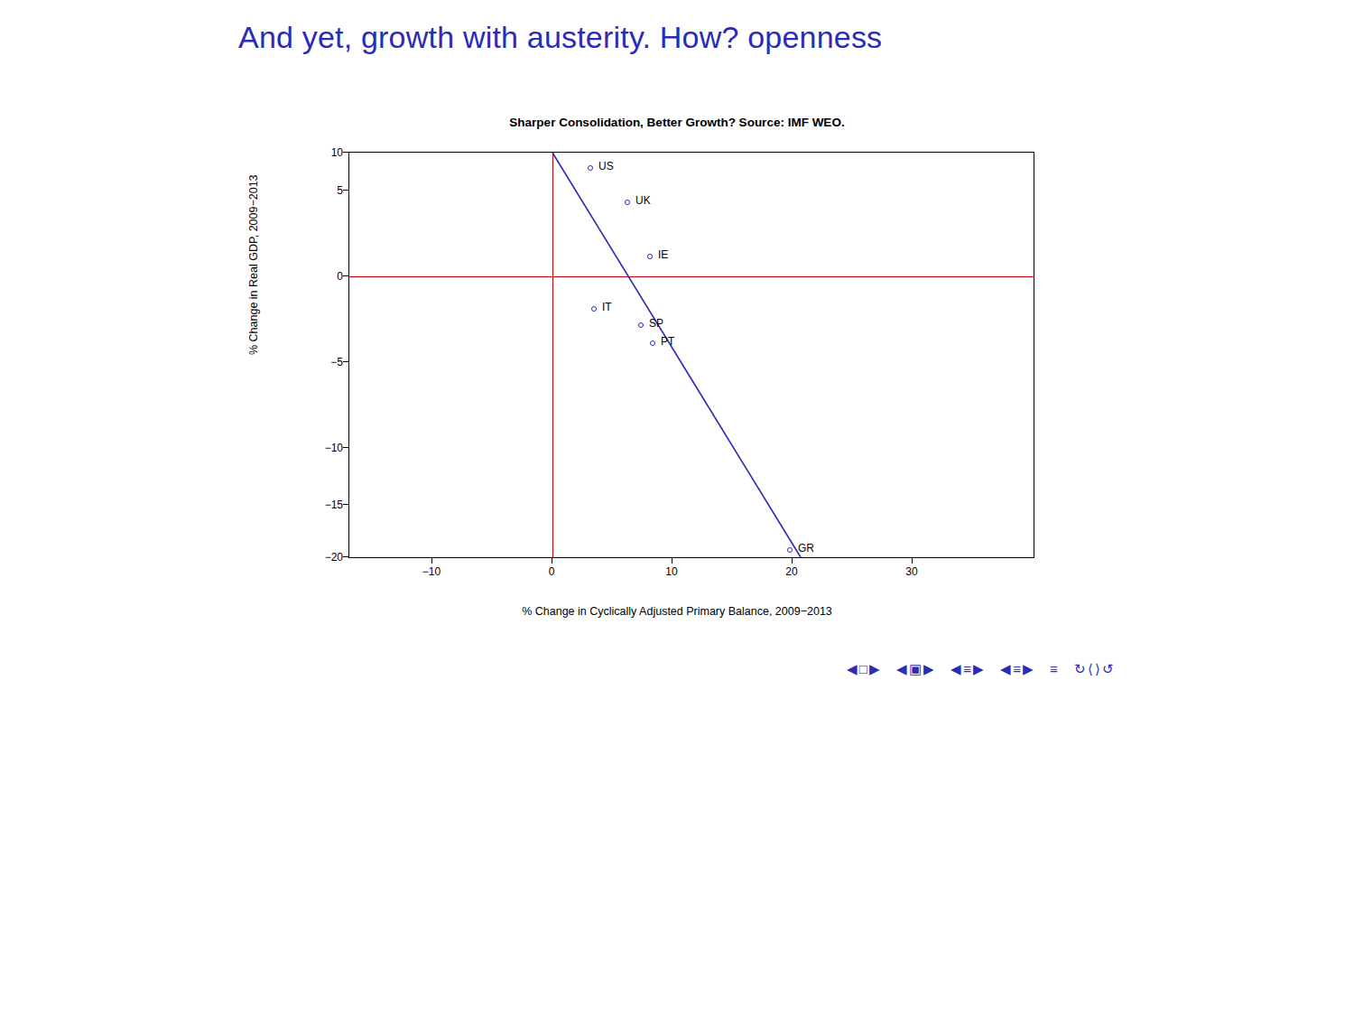And yet, growth with austerity. How? openness
Sharper Consolidation, Better Growth? Source: IMF WEO.
% Change in Real GDP, 2009−2013
10
5
0
−5
−10
−15
−20
−10
0
10
20
30
US
UK
IE
IT
SP
PT
GR
% Change in Cyclically Adjusted Primary Balance, 2009−2013
◀□▶ ◀▣▶ ◀≡▶ ◀≡▶ ≡ ↻⟨⟩↺